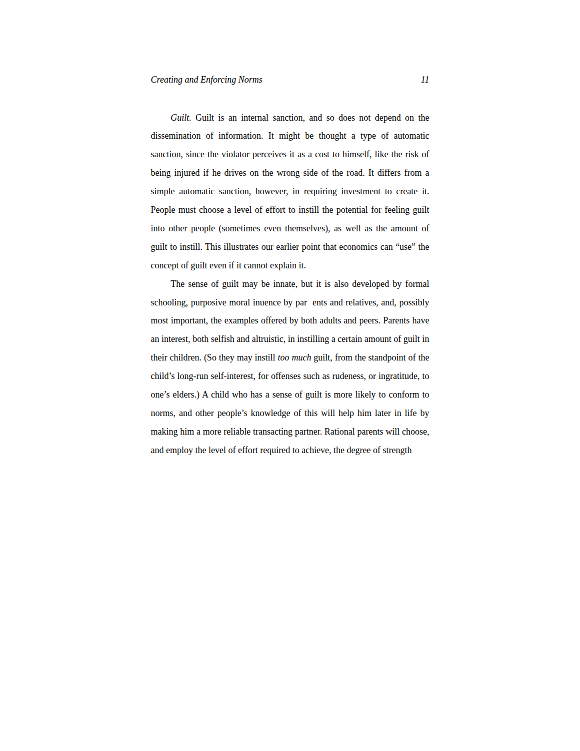Creating and Enforcing Norms 11
Guilt. Guilt is an internal sanction, and so does not depend on the dissemination of information. It might be thought a type of automatic sanction, since the violator perceives it as a cost to himself, like the risk of being injured if he drives on the wrong side of the road. It differs from a simple automatic sanction, however, in requiring investment to create it. People must choose a level of effort to instill the potential for feeling guilt into other people (sometimes even themselves), as well as the amount of guilt to instill. This illustrates our earlier point that economics can “use” the concept of guilt even if it cannot explain it.
The sense of guilt may be innate, but it is also developed by formal schooling, purposive moral inuence by par ents and relatives, and, possibly most important, the examples offered by both adults and peers. Parents have an interest, both selfish and altruistic, in instilling a certain amount of guilt in their children. (So they may instill too much guilt, from the standpoint of the child’s long-run self-interest, for offenses such as rudeness, or ingratitude, to one’s elders.) A child who has a sense of guilt is more likely to conform to norms, and other people’s knowledge of this will help him later in life by making him a more reliable transacting partner. Rational parents will choose, and employ the level of effort required to achieve, the degree of strength